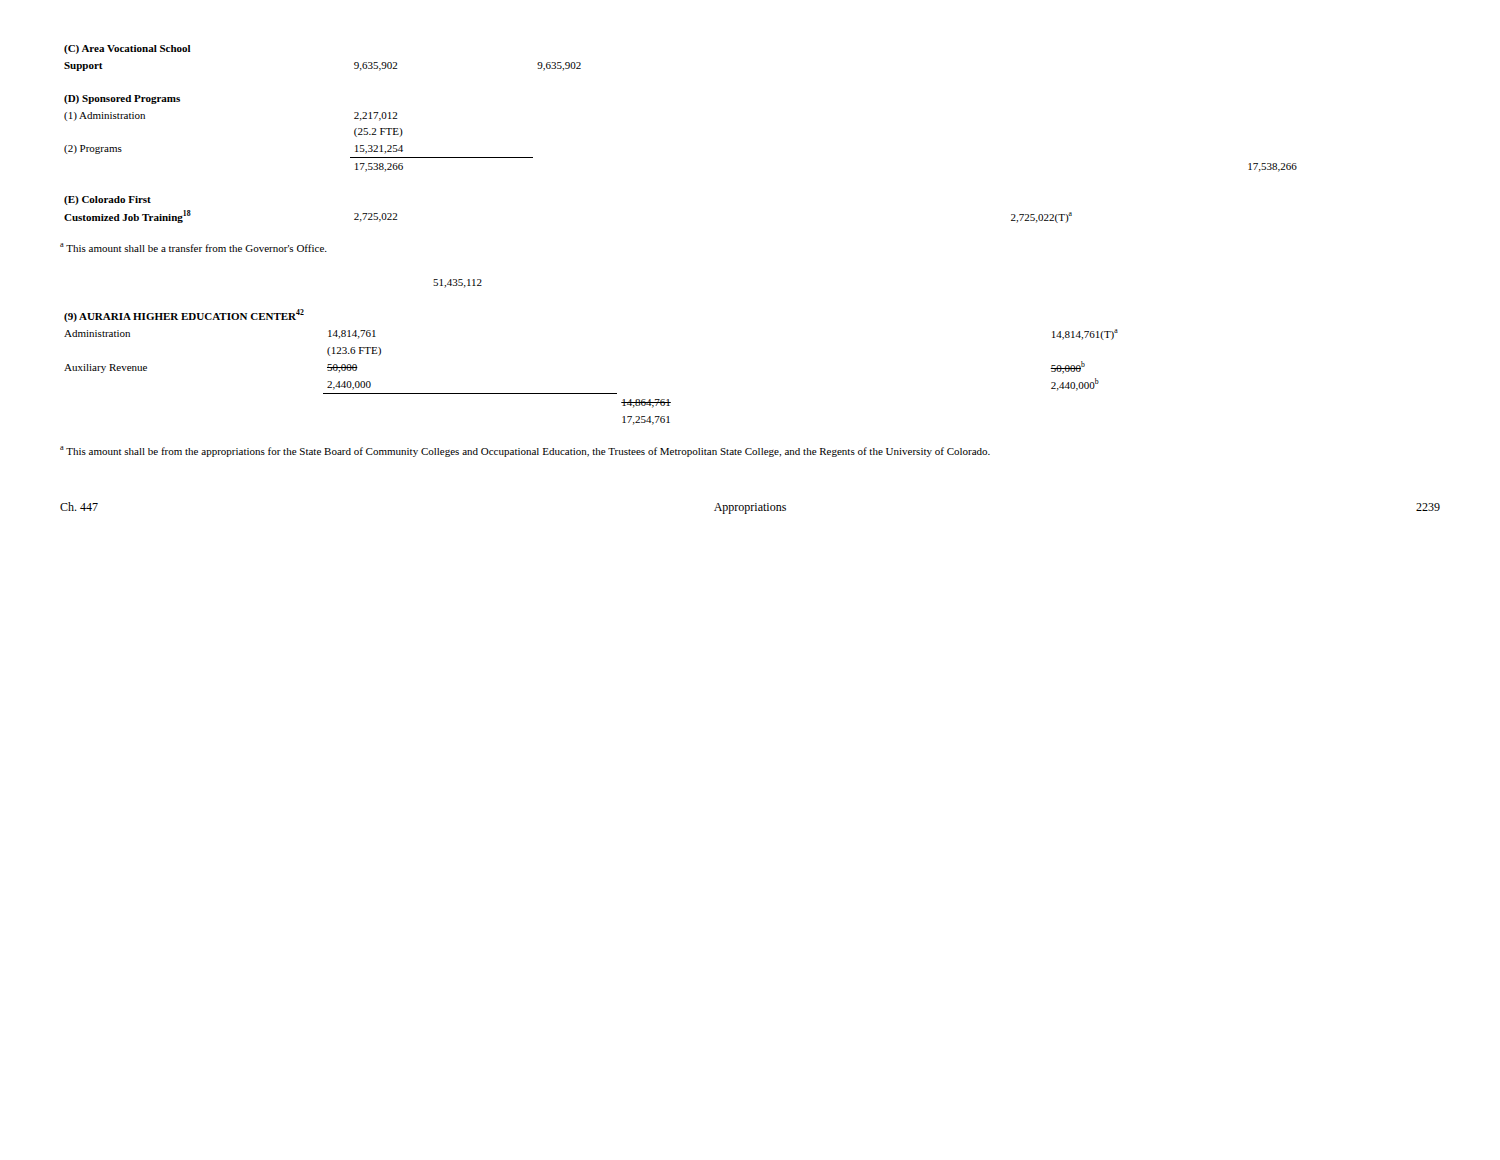| (C) Area Vocational School | | | | | |
| Support | 9,635,902 | 9,635,902 | | | |
| (D) Sponsored Programs | | | | | |
| (1) Administration | 2,217,012 | | | | |
| | (25.2 FTE) | | | | |
| (2) Programs | 15,321,254 | | | | |
| | 17,538,266 | | | | 17,538,266 |
| (E) Colorado First | | | | | |
| Customized Job Training 18 | 2,725,022 | | | 2,725,022(T) a | |
a This amount shall be a transfer from the Governor's Office.
| | 51,435,112 | | | | |
| (9) AURARIA HIGHER EDUCATION CENTER 42 | | | | |
| Administration | 14,814,761 | | | 14,814,761(T) a | |
| | (123.6 FTE) | | | | |
| Auxiliary Revenue | 50,000 | | | 50,000 b | |
| | 2,440,000 | | | 2,440,000 b | |
| | | 14,864,761 | | | |
| | | 17,254,761 | | | |
a This amount shall be from the appropriations for the State Board of Community Colleges and Occupational Education, the Trustees of Metropolitan State College, and the Regents of the University of Colorado.
Ch. 447
Appropriations
2239